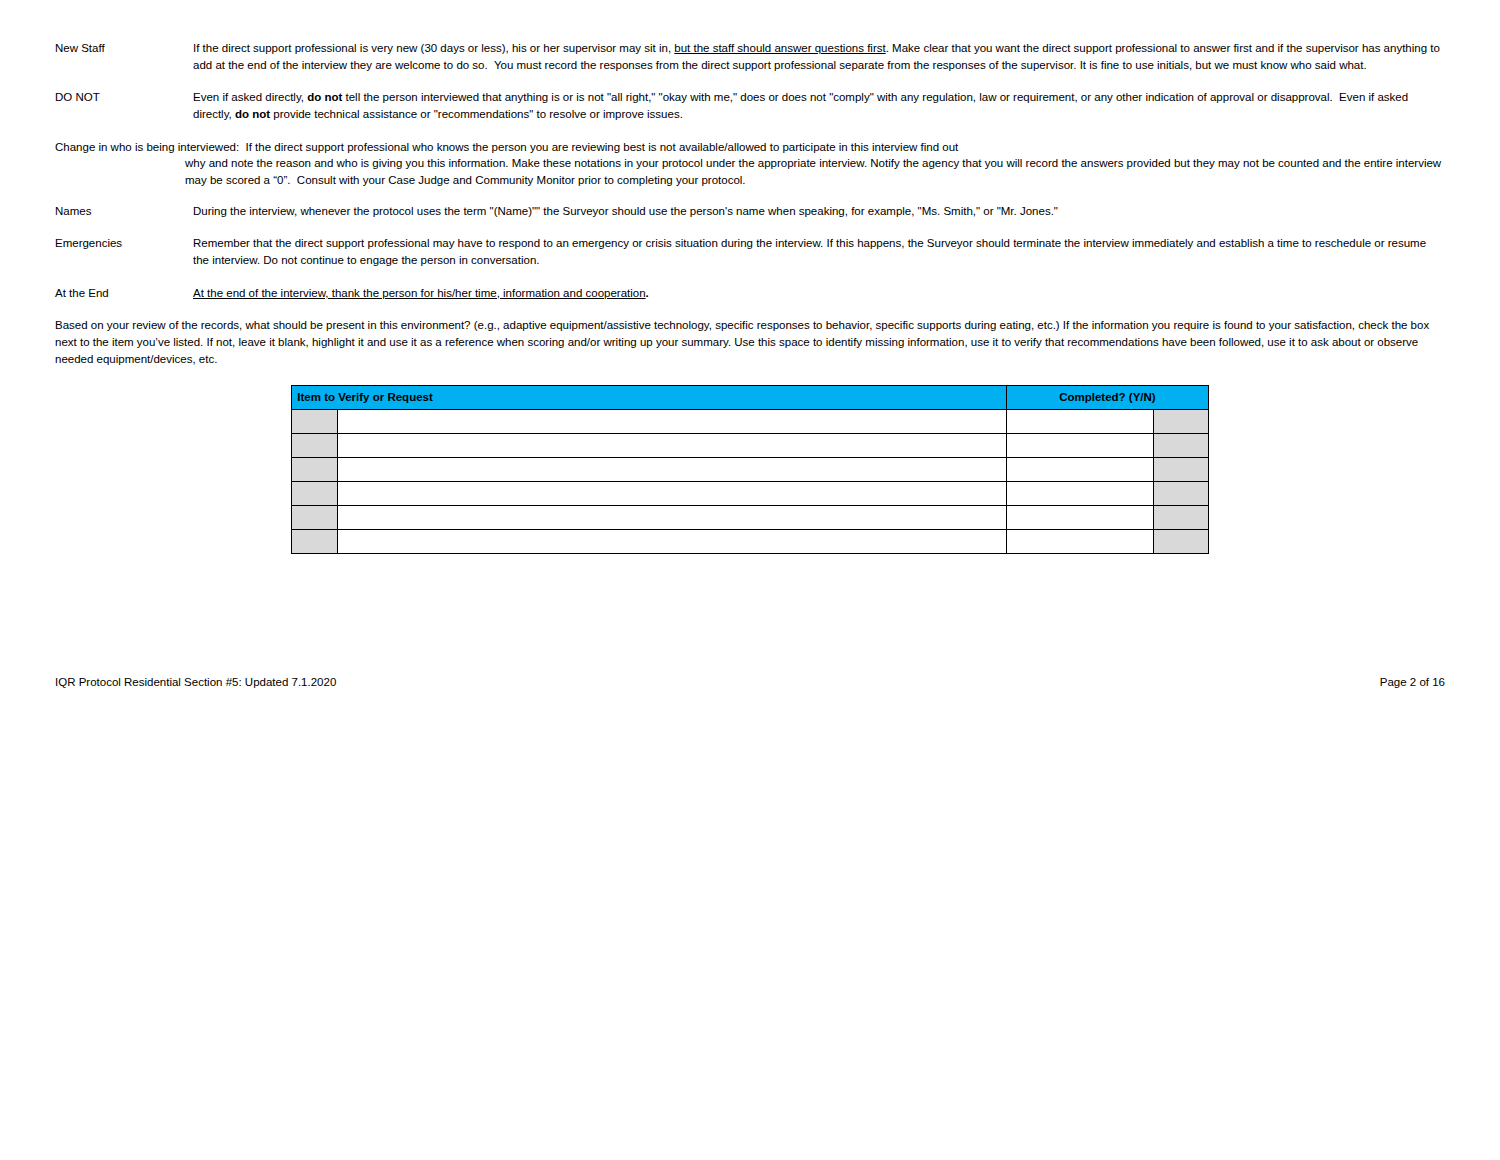New Staff
If the direct support professional is very new (30 days or less), his or her supervisor may sit in, but the staff should answer questions first. Make clear that you want the direct support professional to answer first and if the supervisor has anything to add at the end of the interview they are welcome to do so. You must record the responses from the direct support professional separate from the responses of the supervisor. It is fine to use initials, but we must know who said what.
DO NOT
Even if asked directly, do not tell the person interviewed that anything is or is not "all right," "okay with me," does or does not "comply" with any regulation, law or requirement, or any other indication of approval or disapproval. Even if asked directly, do not provide technical assistance or "recommendations" to resolve or improve issues.
Change in who is being interviewed: If the direct support professional who knows the person you are reviewing best is not available/allowed to participate in this interview find out why and note the reason and who is giving you this information. Make these notations in your protocol under the appropriate interview. Notify the agency that you will record the answers provided but they may not be counted and the entire interview may be scored a “0”. Consult with your Case Judge and Community Monitor prior to completing your protocol.
Names
During the interview, whenever the protocol uses the term "(Name)"" the Surveyor should use the person's name when speaking, for example, "Ms. Smith," or "Mr. Jones."
Emergencies
Remember that the direct support professional may have to respond to an emergency or crisis situation during the interview. If this happens, the Surveyor should terminate the interview immediately and establish a time to reschedule or resume the interview. Do not continue to engage the person in conversation.
At the End
At the end of the interview, thank the person for his/her time, information and cooperation.
Based on your review of the records, what should be present in this environment? (e.g., adaptive equipment/assistive technology, specific responses to behavior, specific supports during eating, etc.) If the information you require is found to your satisfaction, check the box next to the item you’ve listed. If not, leave it blank, highlight it and use it as a reference when scoring and/or writing up your summary. Use this space to identify missing information, use it to verify that recommendations have been followed, use it to ask about or observe needed equipment/devices, etc.
| Item to Verify or Request | Completed? (Y/N) |
| --- | --- |
IQR Protocol Residential Section #5: Updated 7.1.2020
Page 2 of 16